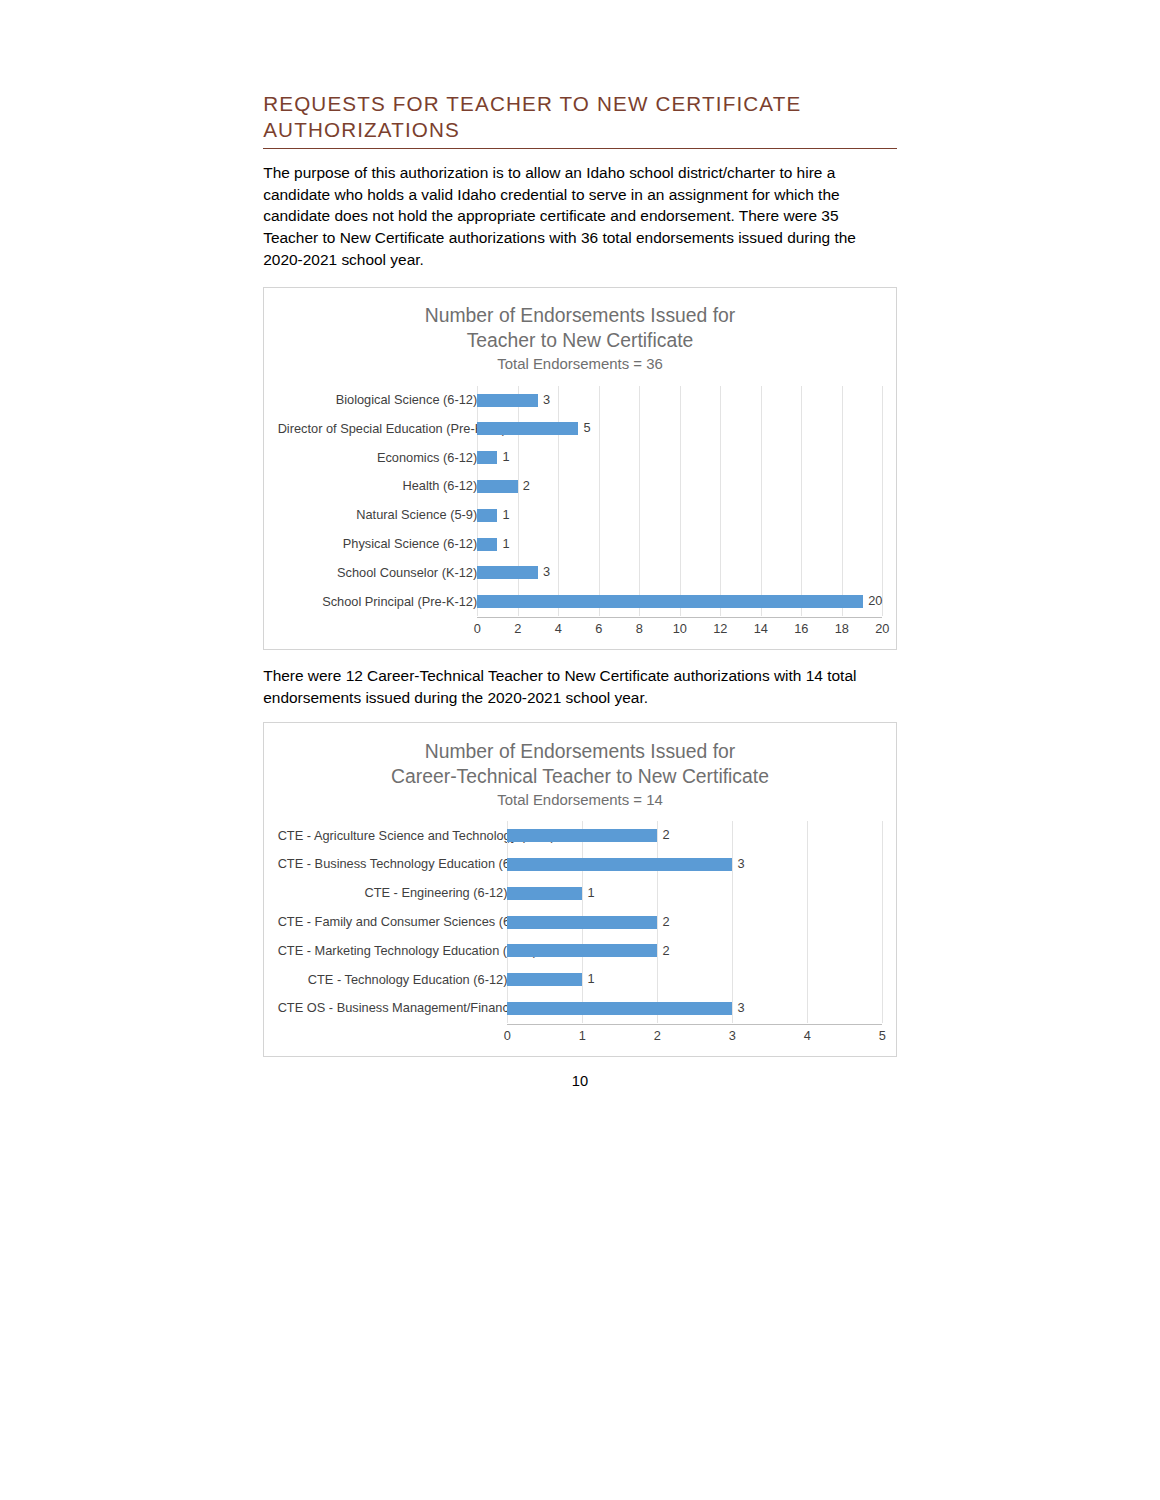Requests for Teacher to New Certificate Authorizations
The purpose of this authorization is to allow an Idaho school district/charter to hire a candidate who holds a valid Idaho credential to serve in an assignment for which the candidate does not hold the appropriate certificate and endorsement. There were 35 Teacher to New Certificate authorizations with 36 total endorsements issued during the 2020-2021 school year.
Number of Endorsements Issued for
Teacher to New Certificate
Total Endorsements = 36
| Biological Science (6-12) | 3 |
| Director of Special Education (Pre-K-12) | 5 |
| Economics (6-12) | 1 |
| Health (6-12) | 2 |
| Natural Science (5-9) | 1 |
| Physical Science (6-12) | 1 |
| School Counselor (K-12) | 3 |
| School Principal (Pre-K-12) | 20 |
| | 0 2 4 6 8 10 12 14 16 18 20 |
There were 12 Career-Technical Teacher to New Certificate authorizations with 14 total endorsements issued during the 2020-2021 school year.
Number of Endorsements Issued for
Career-Technical Teacher to New Certificate
Total Endorsements = 14
| CTE - Agriculture Science and Technology (6-12) | 2 |
| CTE - Business Technology Education (6-12) | 3 |
| CTE - Engineering (6-12) | 1 |
| CTE - Family and Consumer Sciences (6-12) | 2 |
| CTE - Marketing Technology Education (6-12) | 2 |
| CTE - Technology Education (6-12) | 1 |
| CTE OS - Business Management/Finance (6-12) | 3 |
| | 0 1 2 3 4 5 |
10